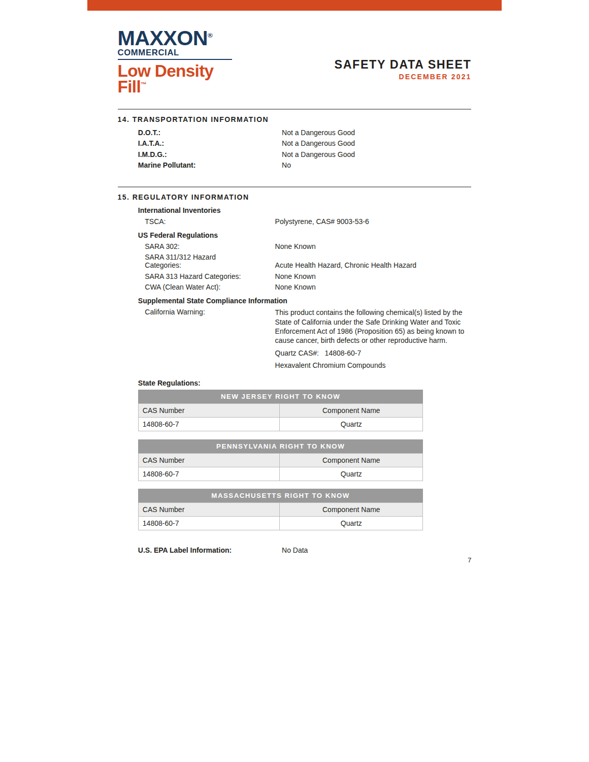MAXXON®
COMMERCIAL
Low Density
Fill™
SAFETY DATA SHEET
DECEMBER 2021
14. TRANSPORTATION INFORMATION
D.O.T.:
Not a Dangerous Good
I.A.T.A.:
Not a Dangerous Good
I.M.D.G.:
Not a Dangerous Good
Marine Pollutant:
No
15. REGULATORY INFORMATION
International Inventories
TSCA:
Polystyrene, CAS# 9003-53-6
US Federal Regulations
SARA 302:
None Known
SARA 311/312 Hazard
Categories:
Acute Health Hazard, Chronic Health Hazard
SARA 313 Hazard Categories:
None Known
CWA (Clean Water Act):
None Known
Supplemental State Compliance Information
California Warning:
This product contains the following chemical(s) listed by the State of California under the Safe Drinking Water and Toxic Enforcement Act of 1986 (Proposition 65) as being known to cause cancer, birth defects or other reproductive harm.
Quartz CAS#: 14808-60-7
Hexavalent Chromium Compounds
State Regulations:
NEW JERSEY RIGHT TO KNOW
| CAS Number | Component Name |
| --- | --- |
| 14808-60-7 | Quartz |
PENNSYLVANIA RIGHT TO KNOW
| CAS Number | Component Name |
| --- | --- |
| 14808-60-7 | Quartz |
MASSACHUSETTS RIGHT TO KNOW
| CAS Number | Component Name |
| --- | --- |
| 14808-60-7 | Quartz |
U.S. EPA Label Information:
No Data
7